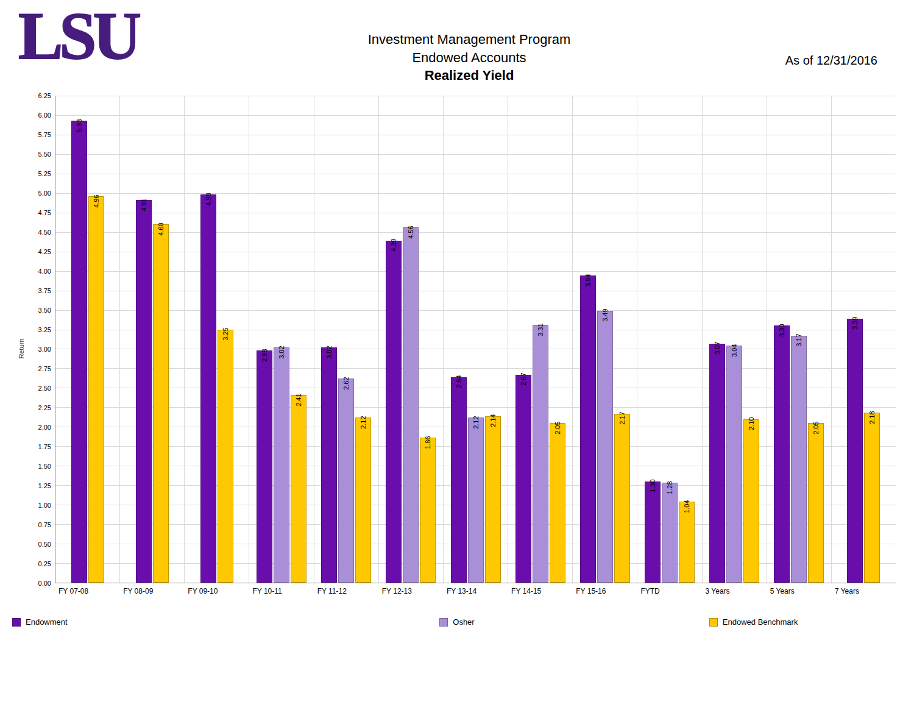LSU
Investment Management Program
Endowed Accounts
Realized Yield
As of 12/31/2016
Return
6.25 6.00 5.75 5.50 5.25 5.00 4.75 4.50 4.25 4.00 3.75 3.50 3.25 3.00 2.75 2.50 2.25 2.00 1.75 1.50 1.25 1.00 0.75 0.50 0.25 0.00
5.93
4.96
4.91
4.60
4.98
3.25
2.98
3.02
2.41
3.02
2.62
2.12
4.39
4.56
1.86
2.64
2.12
2.14
2.67
3.31
2.05
3.94
3.49
2.17
1.30
1.28
1.04
3.07
3.04
2.10
3.30
3.17
2.05
3.39
2.18
FY 07-08
FY 08-09
FY 09-10
FY 10-11
FY 11-12
FY 12-13
FY 13-14
FY 14-15
FY 15-16
FYTD
3 Years
5 Years
7 Years
Endowment
Osher
Endowed Benchmark